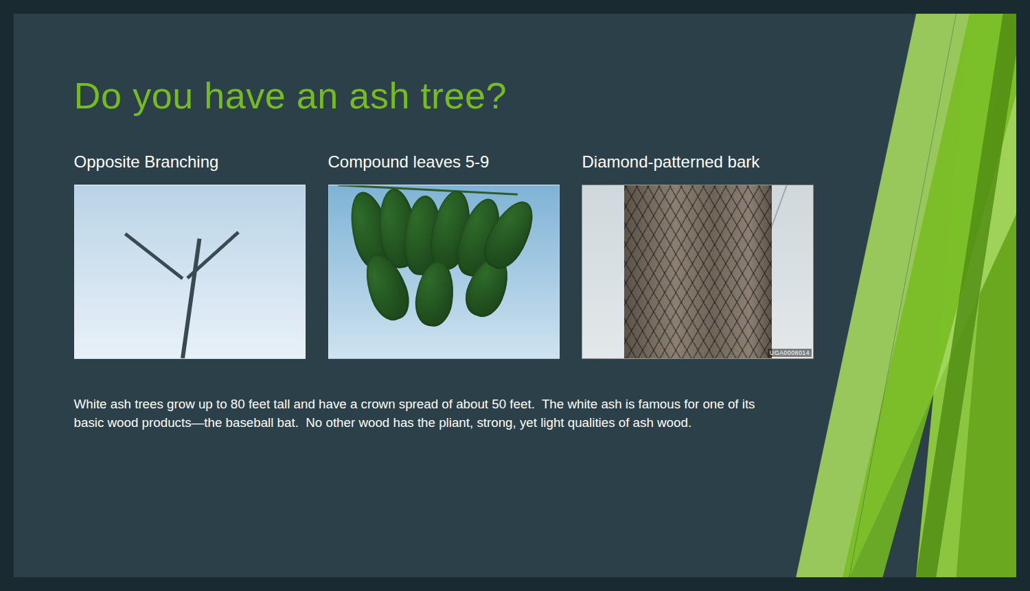Do you have an ash tree?
Opposite Branching
Compound leaves 5-9
Diamond-patterned bark
UGA0008014
White ash trees grow up to 80 feet tall and have a crown spread of about 50 feet. The white ash is famous for one of its basic wood products—the baseball bat. No other wood has the pliant, strong, yet light qualities of ash wood.